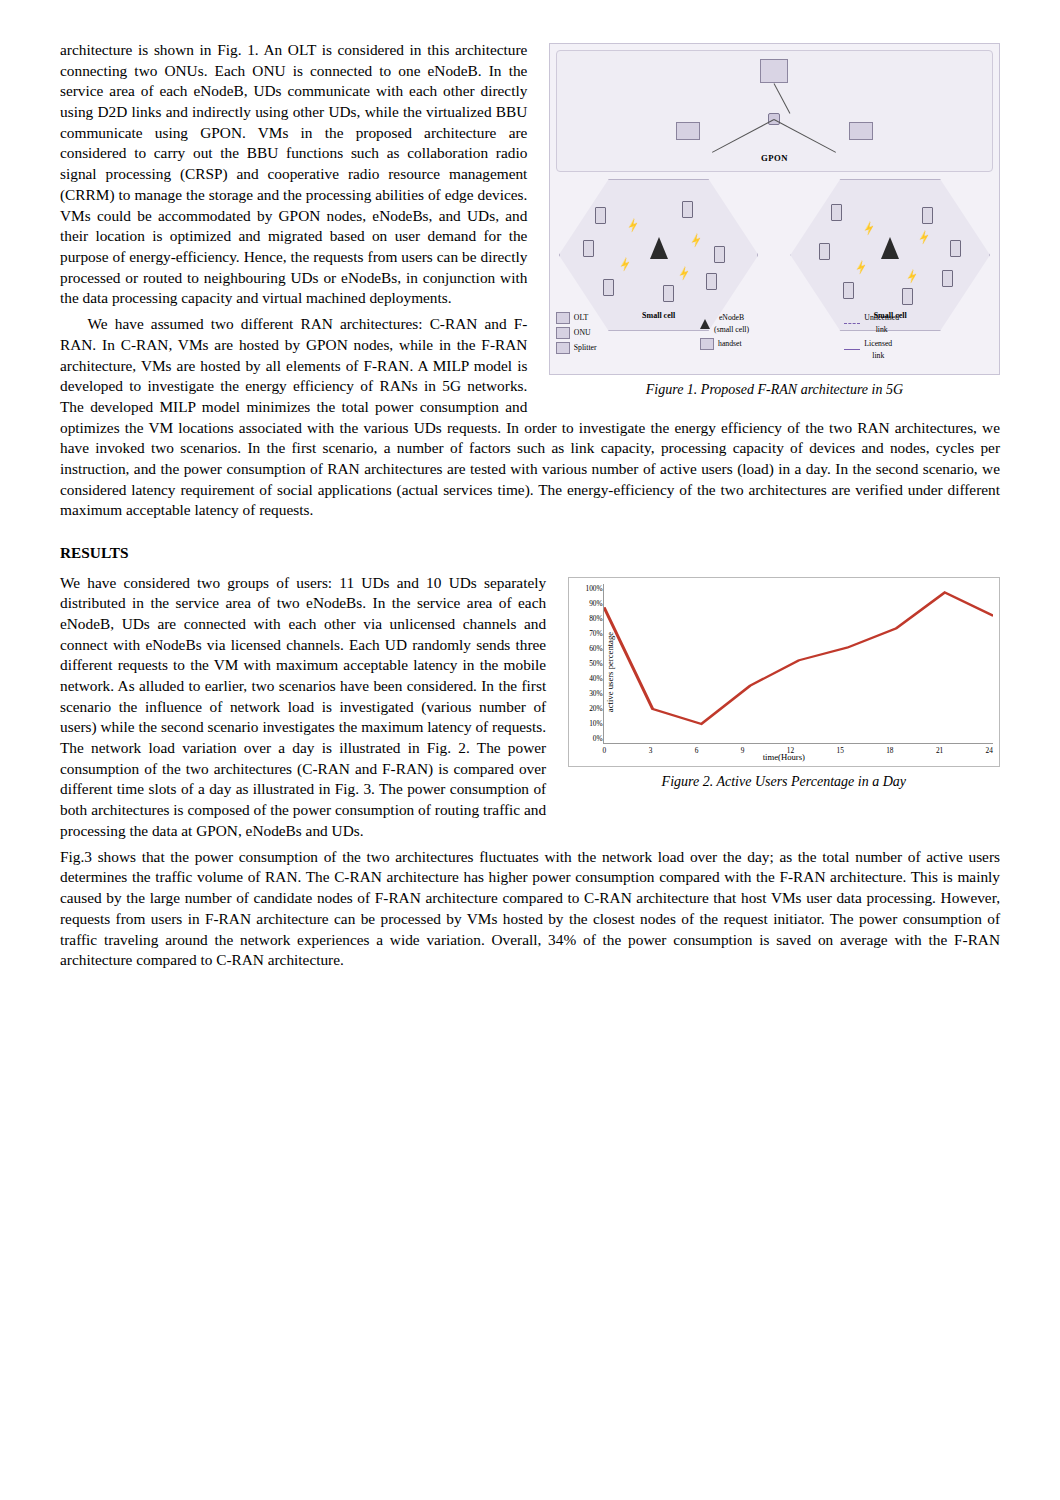GPON
⚡
⚡
⚡
⚡
Small cell
⚡
⚡
⚡
⚡
Small cell
OLT
ONU
Splitter
eNodeB
(small cell)
handset
Unlicensed
link
Licensed
link
Figure 1. Proposed F-RAN architecture in 5G
architecture is shown in Fig. 1. An OLT is considered in this architecture connecting two ONUs. Each ONU is connected to one eNodeB. In the service area of each eNodeB, UDs communicate with each other directly using D2D links and indirectly using other UDs, while the virtualized BBU communicate using GPON. VMs in the proposed architecture are considered to carry out the BBU functions such as collaboration radio signal processing (CRSP) and cooperative radio resource management (CRRM) to manage the storage and the processing abilities of edge devices. VMs could be accommodated by GPON nodes, eNodeBs, and UDs, and their location is optimized and migrated based on user demand for the purpose of energy-efficiency. Hence, the requests from users can be directly processed or routed to neighbouring UDs or eNodeBs, in conjunction with the data processing capacity and virtual machined deployments.
We have assumed two different RAN architectures: C-RAN and F-RAN. In C-RAN, VMs are hosted by GPON nodes, while in the F-RAN architecture, VMs are hosted by all elements of F-RAN. A MILP model is developed to investigate the energy efficiency of RANs in 5G networks. The developed MILP model minimizes the total power consumption and optimizes the VM locations associated with the various UDs requests. In order to investigate the energy efficiency of the two RAN architectures, we have invoked two scenarios. In the first scenario, a number of factors such as link capacity, processing capacity of devices and nodes, cycles per instruction, and the power consumption of RAN architectures are tested with various number of active users (load) in a day. In the second scenario, we considered latency requirement of social applications (actual services time). The energy-efficiency of the two architectures are verified under different maximum acceptable latency of requests.
RESULTS
active users percentage
100% 90% 80% 70% 60% 50% 40% 30% 20% 10% 0%
03691215182124
time(Hours)
Figure 2. Active Users Percentage in a Day
We have considered two groups of users: 11 UDs and 10 UDs separately distributed in the service area of two eNodeBs. In the service area of each eNodeB, UDs are connected with each other via unlicensed channels and connect with eNodeBs via licensed channels. Each UD randomly sends three different requests to the VM with maximum acceptable latency in the mobile network. As alluded to earlier, two scenarios have been considered. In the first scenario the influence of network load is investigated (various number of users) while the second scenario investigates the maximum latency of requests. The network load variation over a day is illustrated in Fig. 2. The power consumption of the two architectures (C-RAN and F-RAN) is compared over different time slots of a day as illustrated in Fig. 3. The power consumption of both architectures is composed of the power consumption of routing traffic and processing the data at GPON, eNodeBs and UDs.
Fig.3 shows that the power consumption of the two architectures fluctuates with the network load over the day; as the total number of active users determines the traffic volume of RAN. The C-RAN architecture has higher power consumption compared with the F-RAN architecture. This is mainly caused by the large number of candidate nodes of F-RAN architecture compared to C-RAN architecture that host VMs user data processing. However, requests from users in F-RAN architecture can be processed by VMs hosted by the closest nodes of the request initiator. The power consumption of traffic traveling around the network experiences a wide variation. Overall, 34% of the power consumption is saved on average with the F-RAN architecture compared to C-RAN architecture.